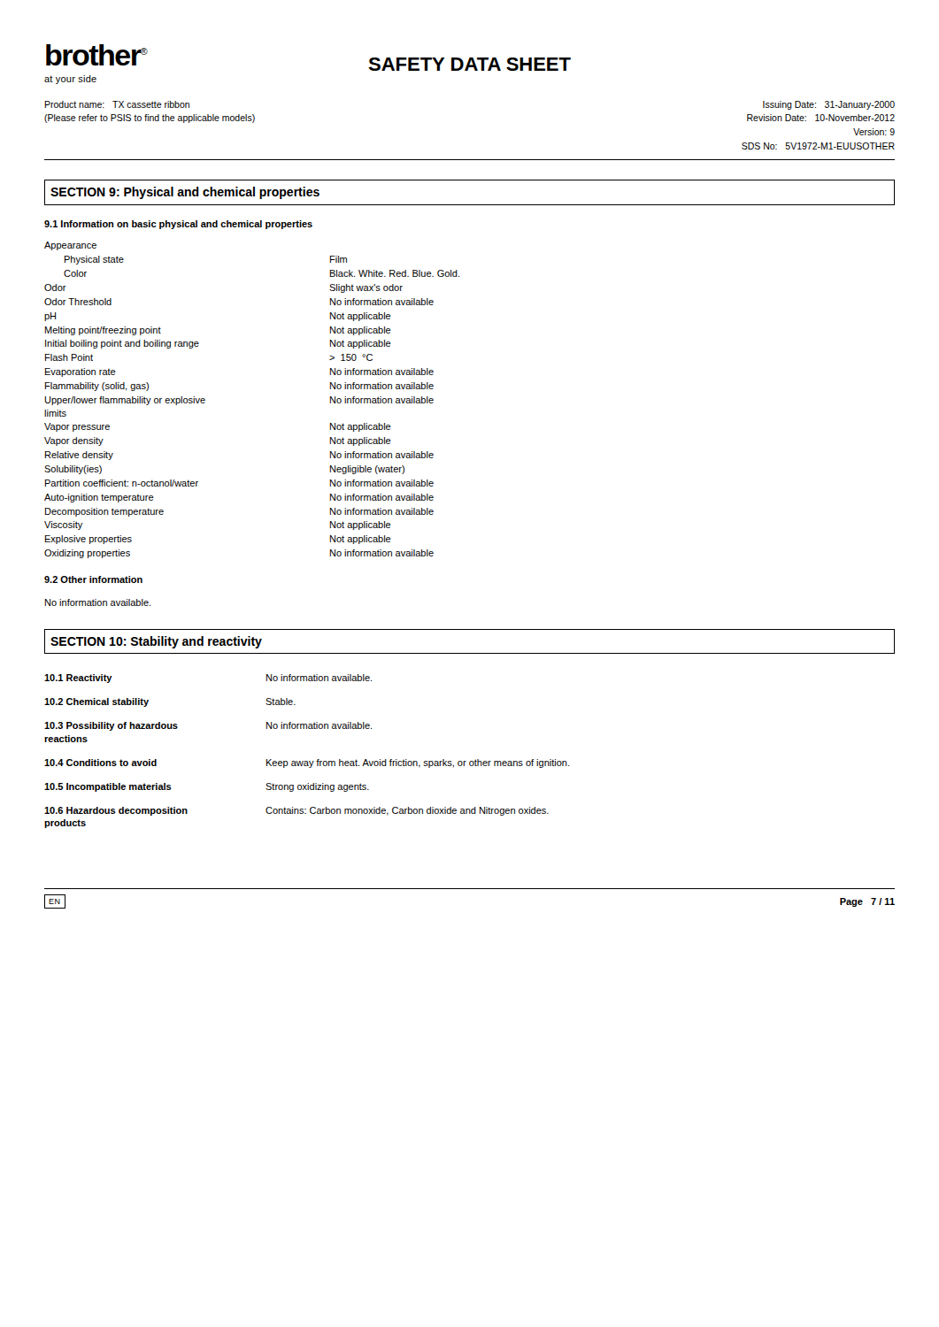brother®
at your side
SAFETY DATA SHEET
Product name: TX cassette ribbon
(Please refer to PSIS to find the applicable models)
Issuing Date: 31-January-2000
Revision Date: 10-November-2012
Version: 9
SDS No: 5V1972-M1-EUUSOTHER
SECTION 9: Physical and chemical properties
9.1 Information on basic physical and chemical properties
| Appearance | |
| Physical state | Film |
| Color | Black. White. Red. Blue. Gold. |
| Odor | Slight wax's odor |
| Odor Threshold | No information available |
| pH | Not applicable |
| Melting point/freezing point | Not applicable |
| Initial boiling point and boiling range | Not applicable |
| Flash Point | > 150 °C |
| Evaporation rate | No information available |
| Flammability (solid, gas) | No information available |
| Upper/lower flammability or explosive limits | No information available |
| Vapor pressure | Not applicable |
| Vapor density | Not applicable |
| Relative density | No information available |
| Solubility(ies) | Negligible (water) |
| Partition coefficient: n-octanol/water | No information available |
| Auto-ignition temperature | No information available |
| Decomposition temperature | No information available |
| Viscosity | Not applicable |
| Explosive properties | Not applicable |
| Oxidizing properties | No information available |
9.2 Other information
No information available.
SECTION 10: Stability and reactivity
| 10.1 Reactivity | No information available. |
| 10.2 Chemical stability | Stable. |
| 10.3 Possibility of hazardous reactions | No information available. |
| 10.4 Conditions to avoid | Keep away from heat. Avoid friction, sparks, or other means of ignition. |
| 10.5 Incompatible materials | Strong oxidizing agents. |
| 10.6 Hazardous decomposition products | Contains: Carbon monoxide, Carbon dioxide and Nitrogen oxides. |
EN Page 7 / 11